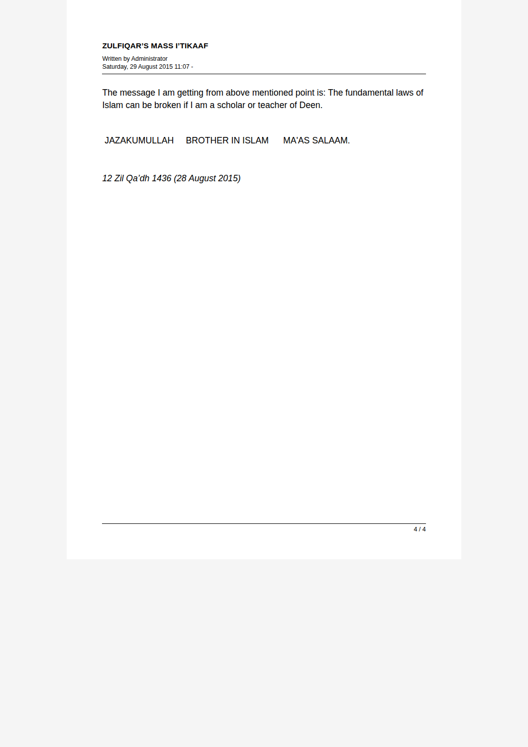ZULFIQAR’S MASS I’TIKAAF
Written by Administrator Saturday, 29 August 2015 11:07 -
The message I am getting from above mentioned point is: The fundamental laws of Islam can be broken if I am a scholar or teacher of Deen.
JAZAKUMULLAH BROTHER IN ISLAM MA'AS SALAAM.
12 Zil Qa’dh 1436 (28 August 2015)
4 / 4